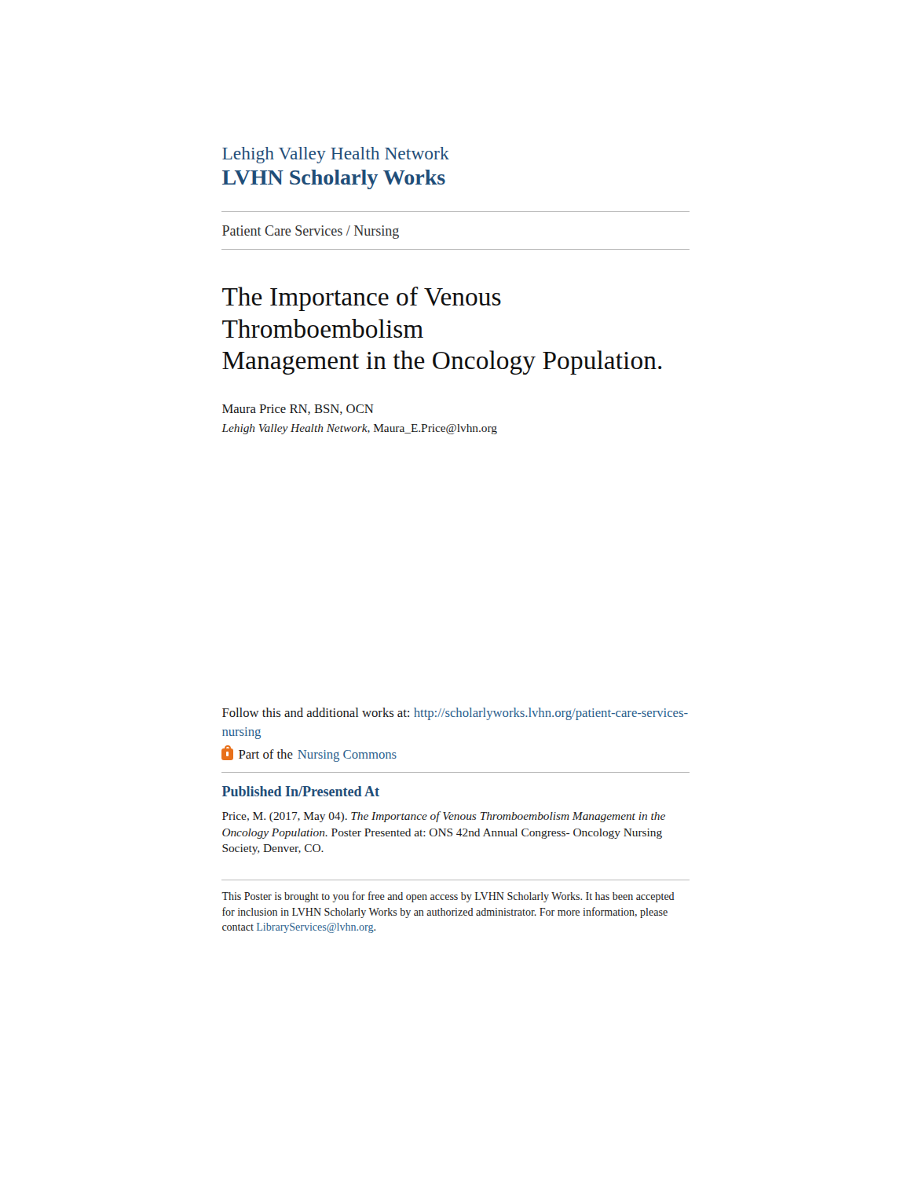Lehigh Valley Health Network
LVHN Scholarly Works
Patient Care Services / Nursing
The Importance of Venous Thromboembolism
Management in the Oncology Population.
Maura Price RN, BSN, OCN
Lehigh Valley Health Network, Maura_E.Price@lvhn.org
Follow this and additional works at: http://scholarlyworks.lvhn.org/patient-care-services-nursing
Part of the Nursing Commons
Published In/Presented At
Price, M. (2017, May 04). The Importance of Venous Thromboembolism Management in the Oncology Population. Poster Presented at: ONS 42nd Annual Congress- Oncology Nursing Society, Denver, CO.
This Poster is brought to you for free and open access by LVHN Scholarly Works. It has been accepted for inclusion in LVHN Scholarly Works by an authorized administrator. For more information, please contact LibraryServices@lvhn.org.